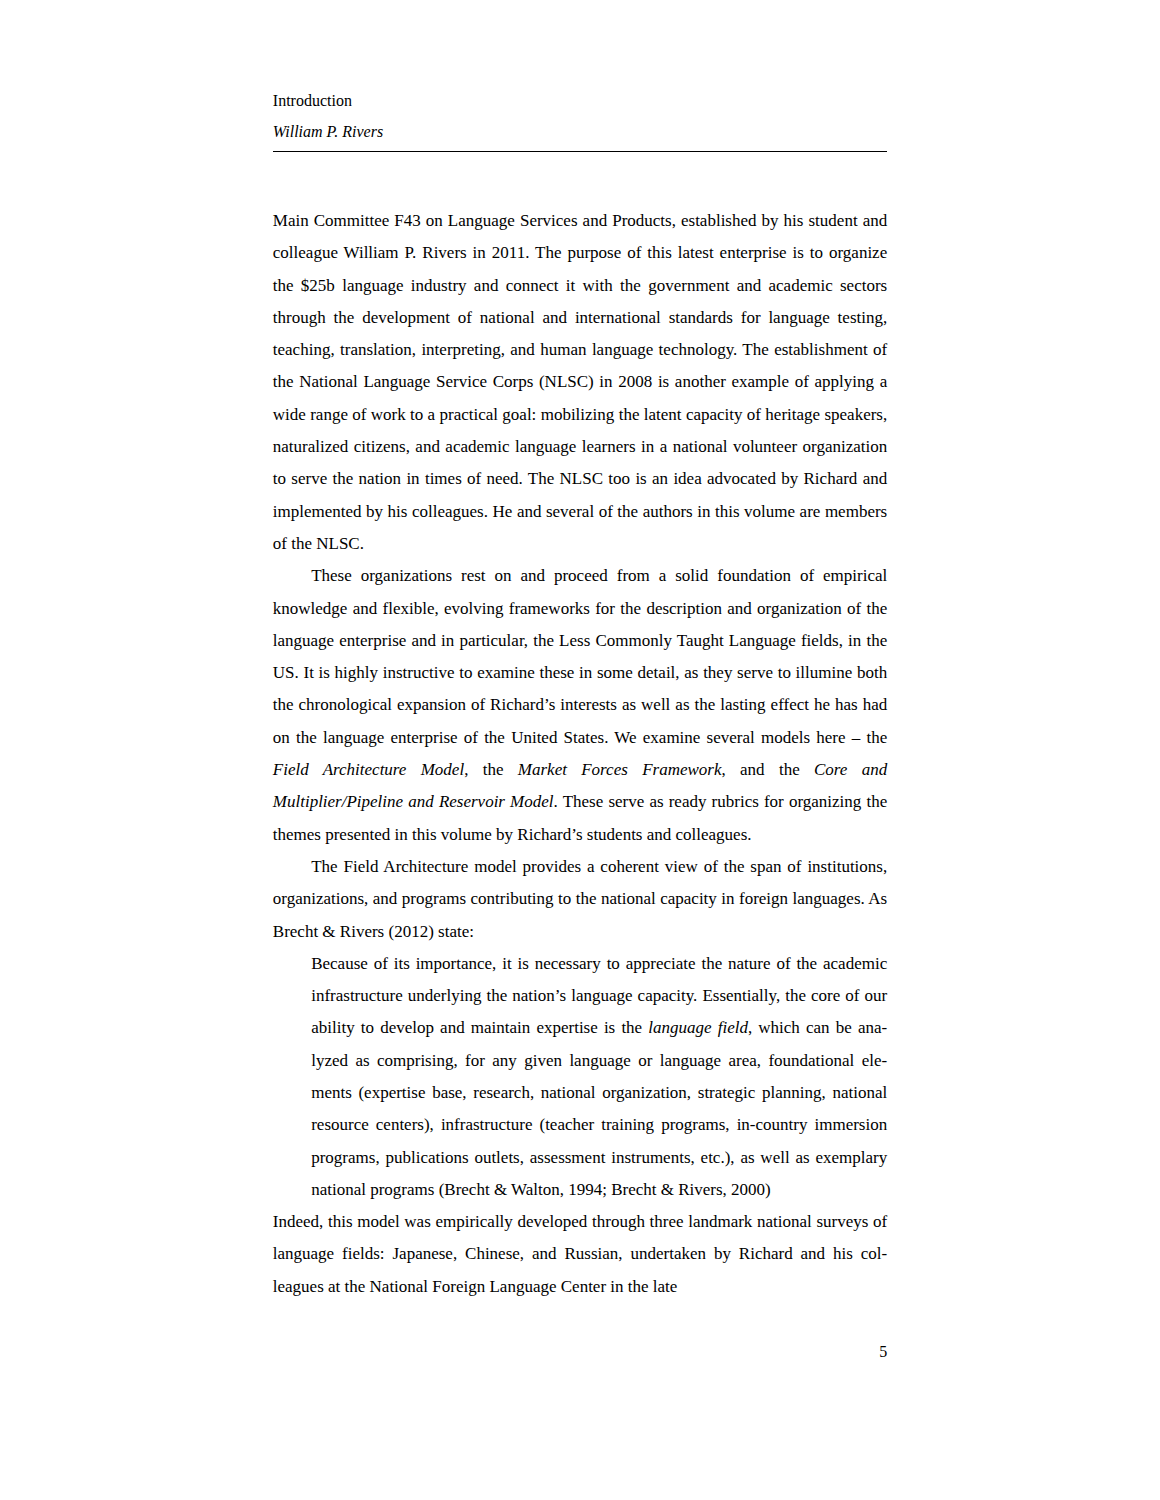Introduction
William P. Rivers
Main Committee F43 on Language Services and Products, established by his student and colleague William P. Rivers in 2011. The purpose of this latest enterprise is to organize the $25b language industry and connect it with the government and academic sectors through the development of national and international standards for language testing, teaching, translation, interpreting, and human language technology. The establishment of the National Language Service Corps (NLSC) in 2008 is another example of applying a wide range of work to a practical goal: mobilizing the latent capacity of heritage speakers, naturalized citizens, and academic language learners in a national volunteer organization to serve the nation in times of need. The NLSC too is an idea advocated by Richard and implemented by his colleagues. He and several of the authors in this volume are members of the NLSC.
These organizations rest on and proceed from a solid foundation of empirical knowledge and flexible, evolving frameworks for the description and organization of the language enterprise and in particular, the Less Commonly Taught Language fields, in the US. It is highly instructive to examine these in some detail, as they serve to illumine both the chronological expansion of Richard’s interests as well as the lasting effect he has had on the language enterprise of the United States. We examine several models here – the Field Architecture Model, the Market Forces Framework, and the Core and Multiplier/Pipeline and Reservoir Model. These serve as ready rubrics for organizing the themes presented in this volume by Richard’s students and colleagues.
The Field Architecture model provides a coherent view of the span of institutions, organizations, and programs contributing to the national capacity in foreign languages. As Brecht & Rivers (2012) state:
Because of its importance, it is necessary to appreciate the nature of the academic infrastructure underlying the nation’s language capacity. Essentially, the core of our ability to develop and maintain expertise is the language field, which can be analyzed as comprising, for any given language or language area, foundational elements (expertise base, research, national organization, strategic planning, national resource centers), infrastructure (teacher training programs, in-country immersion programs, publications outlets, assessment instruments, etc.), as well as exemplary national programs (Brecht & Walton, 1994; Brecht & Rivers, 2000)
Indeed, this model was empirically developed through three landmark national surveys of language fields: Japanese, Chinese, and Russian, undertaken by Richard and his colleagues at the National Foreign Language Center in the late
5